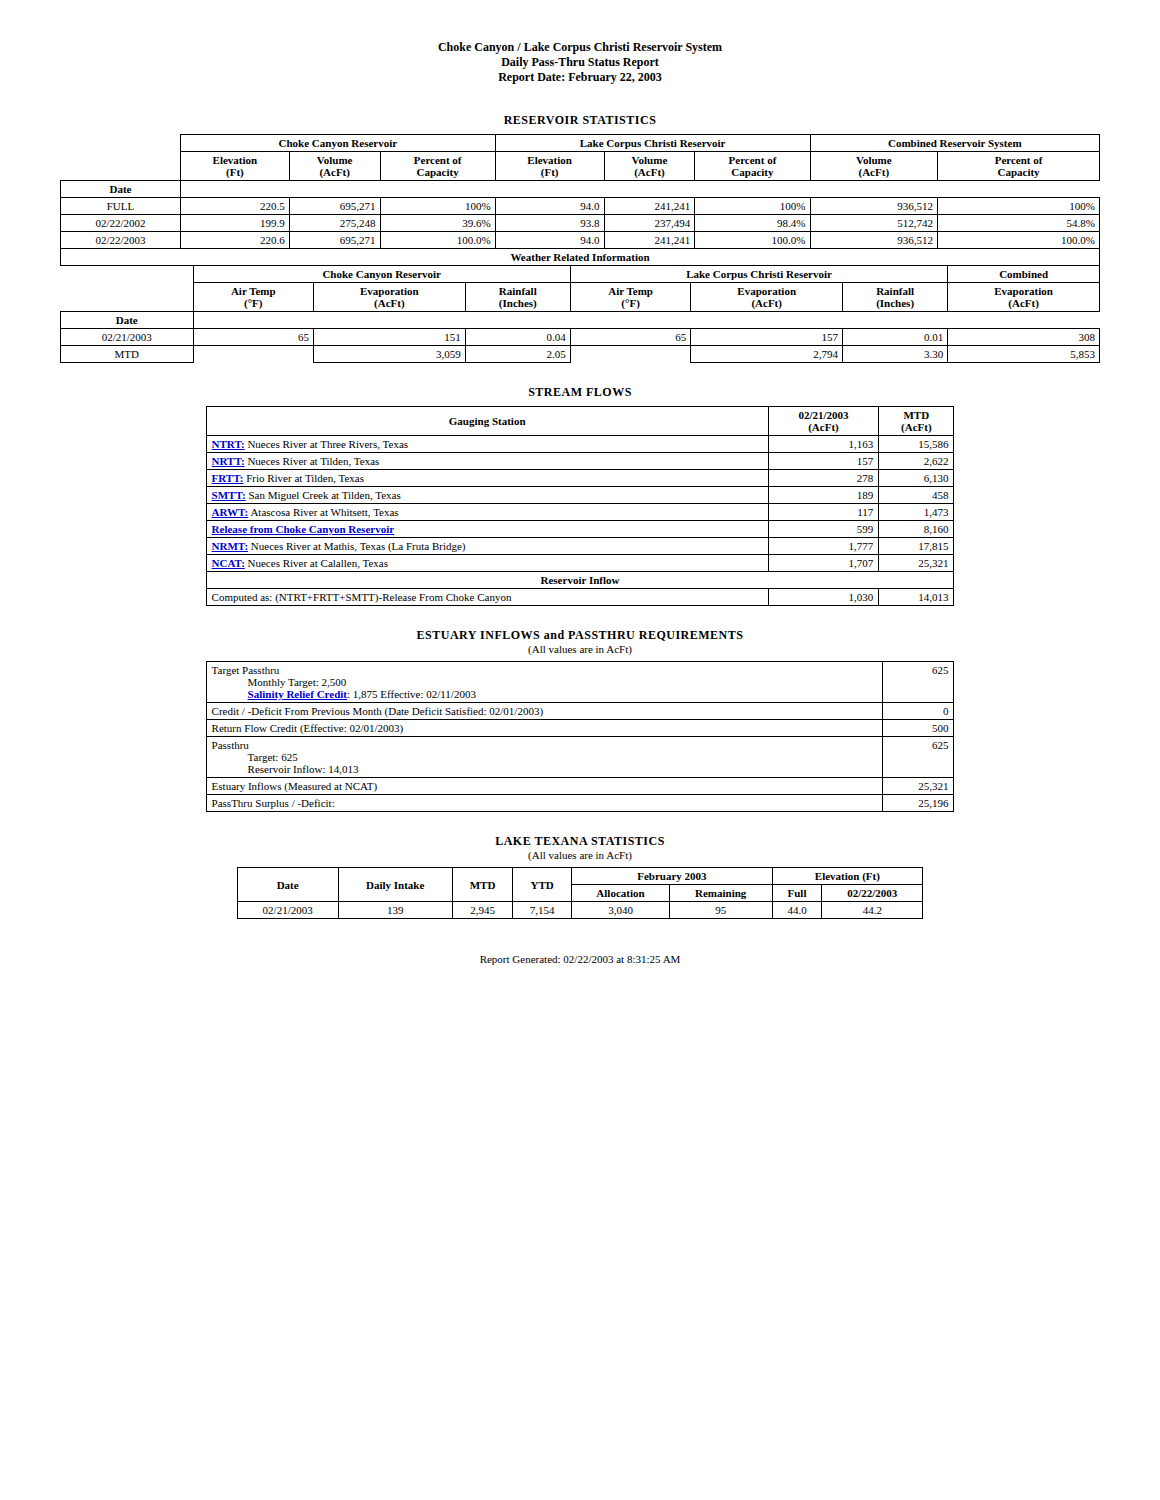Choke Canyon / Lake Corpus Christi Reservoir System
Daily Pass-Thru Status Report
Report Date: February 22, 2003
RESERVOIR STATISTICS
| | Choke Canyon Reservoir | Lake Corpus Christi Reservoir | Combined Reservoir System |
| --- | --- | --- | --- |
| Elevation (Ft) | Volume (AcFt) | Percent of Capacity | Elevation (Ft) | Volume (AcFt) | Percent of Capacity | Volume (AcFt) | Percent of Capacity |
| Date | |
| FULL | 220.5 | 695,271 | 100% | 94.0 | 241,241 | 100% | 936,512 | 100% |
| 02/22/2002 | 199.9 | 275,248 | 39.6% | 93.8 | 237,494 | 98.4% | 512,742 | 54.8% |
| 02/22/2003 | 220.6 | 695,271 | 100.0% | 94.0 | 241,241 | 100.0% | 936,512 | 100.0% |
| Weather Related Information |
| --- |
| | Choke Canyon Reservoir | Lake Corpus Christi Reservoir | Combined |
| Air Temp (°F) | Evaporation (AcFt) | Rainfall (Inches) | Air Temp (°F) | Evaporation (AcFt) | Rainfall (Inches) | Evaporation (AcFt) |
| Date | |
| 02/21/2003 | 65 | 151 | 0.04 | 65 | 157 | 0.01 | 308 |
| MTD | | 3,059 | 2.05 | | 2,794 | 3.30 | 5,853 |
STREAM FLOWS
| Gauging Station | 02/21/2003 (AcFt) | MTD (AcFt) |
| --- | --- | --- |
| NTRT: Nueces River at Three Rivers, Texas | 1,163 | 15,586 |
| NRTT: Nueces River at Tilden, Texas | 157 | 2,622 |
| FRTT: Frio River at Tilden, Texas | 278 | 6,130 |
| SMTT: San Miguel Creek at Tilden, Texas | 189 | 458 |
| ARWT: Atascosa River at Whitsett, Texas | 117 | 1,473 |
| Release from Choke Canyon Reservoir | 599 | 8,160 |
| NRMT: Nueces River at Mathis, Texas (La Fruta Bridge) | 1,777 | 17,815 |
| NCAT: Nueces River at Calallen, Texas | 1,707 | 25,321 |
| Reservoir Inflow |
| Computed as: (NTRT+FRTT+SMTT)-Release From Choke Canyon | 1,030 | 14,013 |
ESTUARY INFLOWS and PASSTHRU REQUIREMENTS
(All values are in AcFt)
| Target Passthru Monthly Target: 2,500 Salinity Relief Credit : 1,875 Effective: 02/11/2003 | 625 |
| Credit / -Deficit From Previous Month (Date Deficit Satisfied: 02/01/2003) | 0 |
| Return Flow Credit (Effective: 02/01/2003) | 500 |
| Passthru Target: 625 Reservoir Inflow: 14,013 | 625 |
| Estuary Inflows (Measured at NCAT) | 25,321 |
| PassThru Surplus / -Deficit: | 25,196 |
LAKE TEXANA STATISTICS
(All values are in AcFt)
| Date | Daily Intake | MTD | YTD | February 2003 | Elevation (Ft) |
| --- | --- | --- | --- | --- | --- |
| Allocation | Remaining | Full | 02/22/2003 |
| 02/21/2003 | 139 | 2,945 | 7,154 | 3,040 | 95 | 44.0 | 44.2 |
Report Generated: 02/22/2003 at 8:31:25 AM